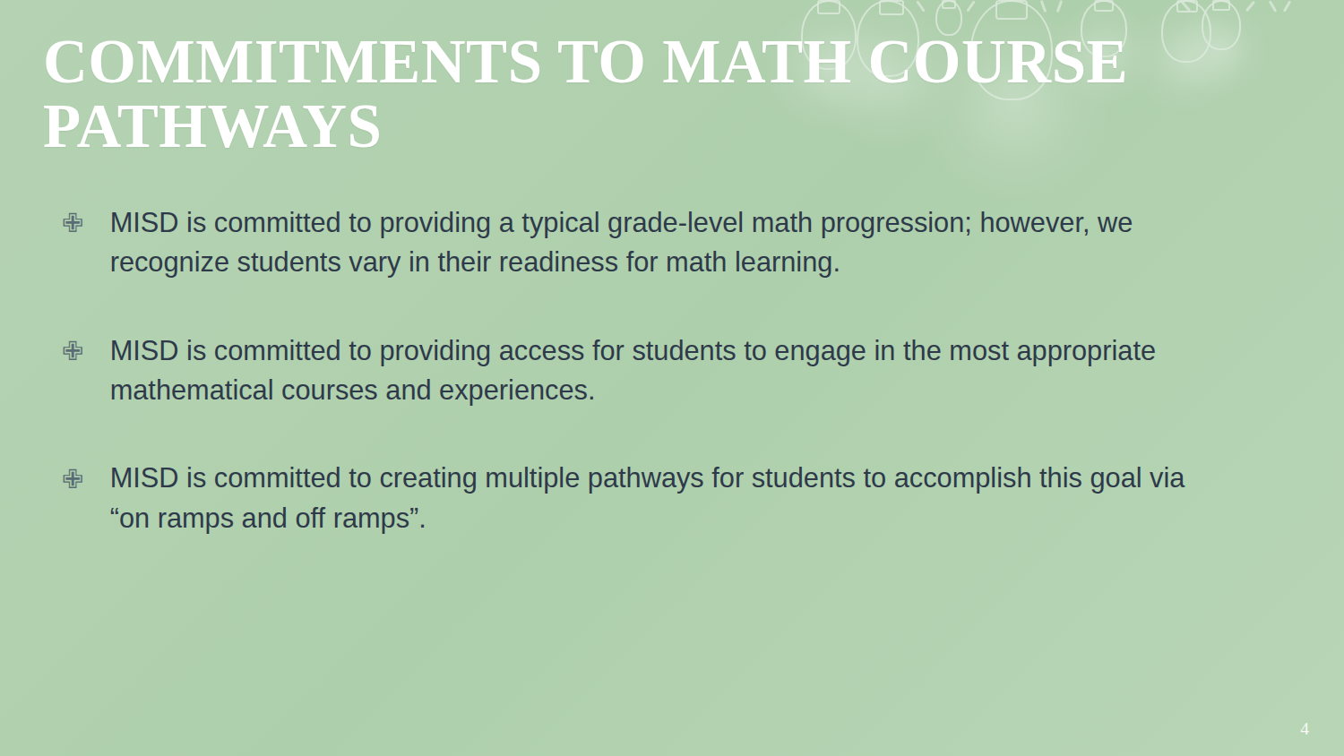Commitments to Math Course Pathways
MISD is committed to providing a typical grade-level math progression; however, we recognize students vary in their readiness for math learning.
MISD is committed to providing access for students to engage in the most appropriate mathematical courses and experiences.
MISD is committed to creating multiple pathways for students to accomplish this goal via “on ramps and off ramps”.
4